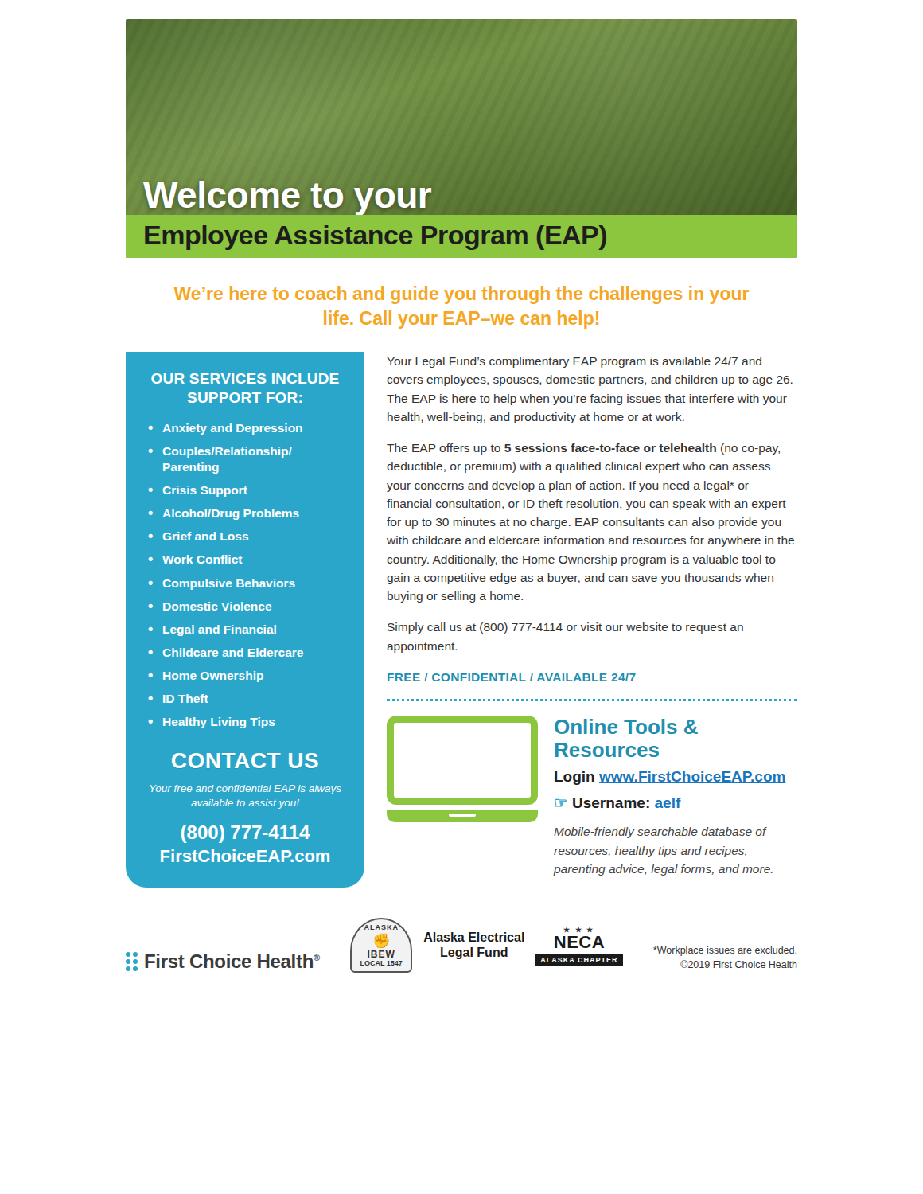Family walking on a forest trail
Welcome to your
Employee Assistance Program (EAP)
We’re here to coach and guide you through the challenges in your life. Call your EAP–we can help!
OUR SERVICES INCLUDE SUPPORT FOR:
Anxiety and Depression
Couples/Relationship/ Parenting
Crisis Support
Alcohol/Drug Problems
Grief and Loss
Work Conflict
Compulsive Behaviors
Domestic Violence
Legal and Financial
Childcare and Eldercare
Home Ownership
ID Theft
Healthy Living Tips
CONTACT US
Your free and confidential EAP is always available to assist you!
(800) 777-4114
FirstChoiceEAP.com
Your Legal Fund’s complimentary EAP program is available 24/7 and covers employees, spouses, domestic partners, and children up to age 26. The EAP is here to help when you’re facing issues that interfere with your health, well-being, and productivity at home or at work.
The EAP offers up to 5 sessions face-to-face or telehealth (no co-pay, deductible, or premium) with a qualified clinical expert who can assess your concerns and develop a plan of action. If you need a legal* or financial consultation, or ID theft resolution, you can speak with an expert for up to 30 minutes at no charge. EAP consultants can also provide you with childcare and eldercare information and resources for anywhere in the country. Additionally, the Home Ownership program is a valuable tool to gain a competitive edge as a buyer, and can save you thousands when buying or selling a home.
Simply call us at (800) 777-4114 or visit our website to request an appointment.
FREE / CONFIDENTIAL / AVAILABLE 24/7
Online Tools & Resources
Login www.FirstChoiceEAP.com
☞Username: aelf
Mobile-friendly searchable database of resources, healthy tips and recipes, parenting advice, legal forms, and more.
First Choice Health®
ALASKA
✊
IBEW
LOCAL 1547
Alaska Electrical
Legal Fund
★ ★ ★
NECA
ALASKA CHAPTER
*Workplace issues are excluded.
©2019 First Choice Health